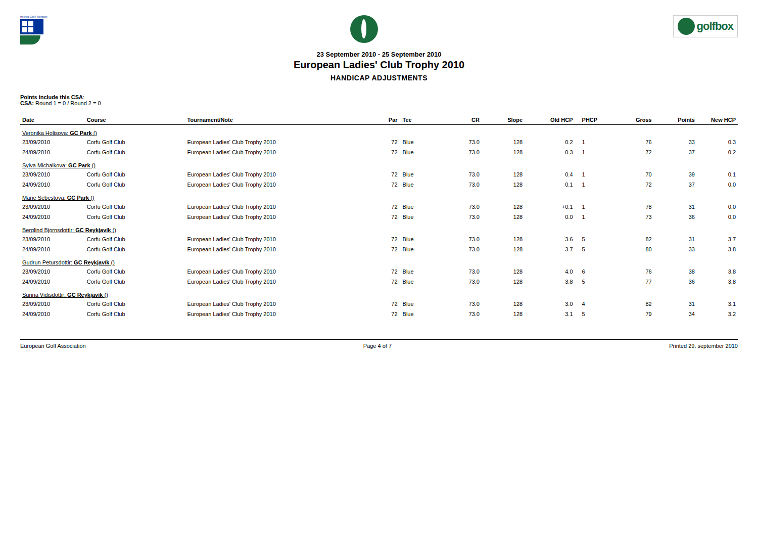Hellenic Golf Federation
golfbox
23 September 2010 - 25 September 2010
European Ladies' Club Trophy 2010
HANDICAP ADJUSTMENTS
Points include this CSA:
CSA: Round 1 = 0 / Round 2 = 0
| Date | Course | Tournament/Note | Par | Tee | CR | Slope | Old HCP | PHCP | Gross | Points | New HCP |
| --- | --- | --- | --- | --- | --- | --- | --- | --- | --- | --- | --- |
| Veronika Holisova: GC Park () |
| 23/09/2010 | Corfu Golf Club | European Ladies' Club Trophy 2010 | 72 | Blue | 73.0 | 128 | 0.2 | 1 | 76 | 33 | 0.3 |
| 24/09/2010 | Corfu Golf Club | European Ladies' Club Trophy 2010 | 72 | Blue | 73.0 | 128 | 0.3 | 1 | 72 | 37 | 0.2 |
| Sylva Michalkova: GC Park () |
| 23/09/2010 | Corfu Golf Club | European Ladies' Club Trophy 2010 | 72 | Blue | 73.0 | 128 | 0.4 | 1 | 70 | 39 | 0.1 |
| 24/09/2010 | Corfu Golf Club | European Ladies' Club Trophy 2010 | 72 | Blue | 73.0 | 128 | 0.1 | 1 | 72 | 37 | 0.0 |
| Marie Sebestova: GC Park () |
| 23/09/2010 | Corfu Golf Club | European Ladies' Club Trophy 2010 | 72 | Blue | 73.0 | 128 | +0.1 | 1 | 78 | 31 | 0.0 |
| 24/09/2010 | Corfu Golf Club | European Ladies' Club Trophy 2010 | 72 | Blue | 73.0 | 128 | 0.0 | 1 | 73 | 36 | 0.0 |
| Berglind Bjornsdottir: GC Reykjavík () |
| 23/09/2010 | Corfu Golf Club | European Ladies' Club Trophy 2010 | 72 | Blue | 73.0 | 128 | 3.6 | 5 | 82 | 31 | 3.7 |
| 24/09/2010 | Corfu Golf Club | European Ladies' Club Trophy 2010 | 72 | Blue | 73.0 | 128 | 3.7 | 5 | 80 | 33 | 3.8 |
| Gudrun Petursdottir: GC Reykjavík () |
| 23/09/2010 | Corfu Golf Club | European Ladies' Club Trophy 2010 | 72 | Blue | 73.0 | 128 | 4.0 | 6 | 76 | 38 | 3.8 |
| 24/09/2010 | Corfu Golf Club | European Ladies' Club Trophy 2010 | 72 | Blue | 73.0 | 128 | 3.8 | 5 | 77 | 36 | 3.8 |
| Sunna Vidisdottir: GC Reykjavík () |
| 23/09/2010 | Corfu Golf Club | European Ladies' Club Trophy 2010 | 72 | Blue | 73.0 | 128 | 3.0 | 4 | 82 | 31 | 3.1 |
| 24/09/2010 | Corfu Golf Club | European Ladies' Club Trophy 2010 | 72 | Blue | 73.0 | 128 | 3.1 | 5 | 79 | 34 | 3.2 |
European Golf Association Page 4 of 7 Printed 29. september 2010